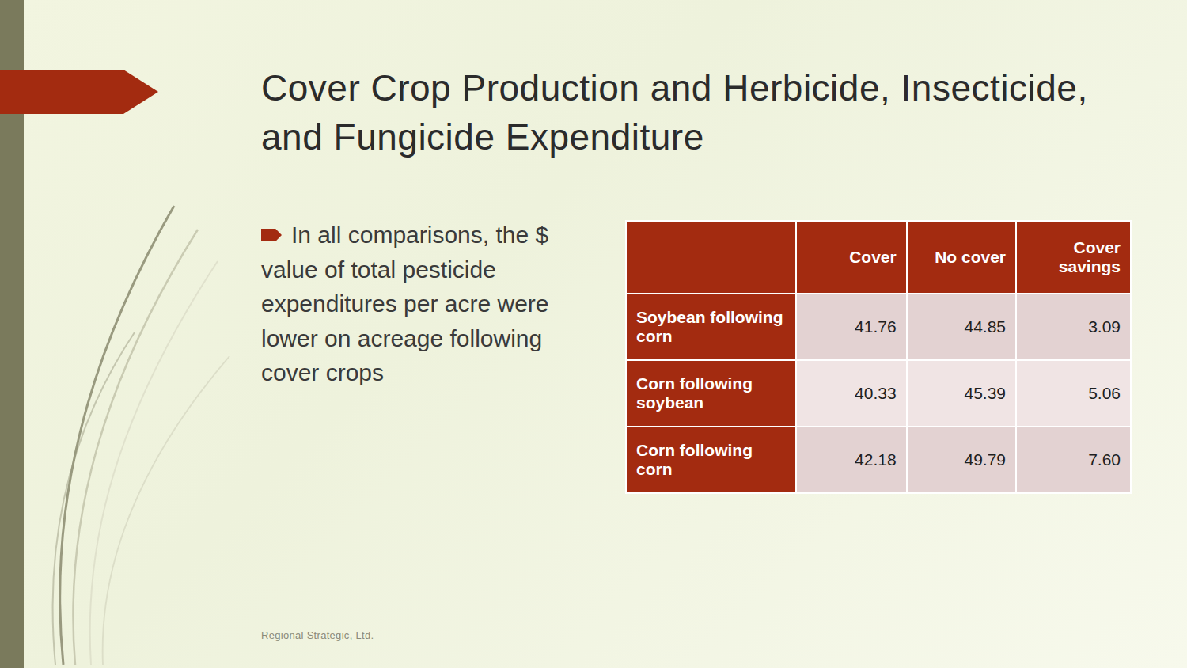Cover Crop Production and Herbicide, Insecticide, and Fungicide Expenditure
In all comparisons, the $ value of total pesticide expenditures per acre were lower on acreage following cover crops
| | Cover | No cover | Cover savings |
| --- | --- | --- | --- |
| Soybean following corn | 41.76 | 44.85 | 3.09 |
| Corn following soybean | 40.33 | 45.39 | 5.06 |
| Corn following corn | 42.18 | 49.79 | 7.60 |
Regional Strategic, Ltd.